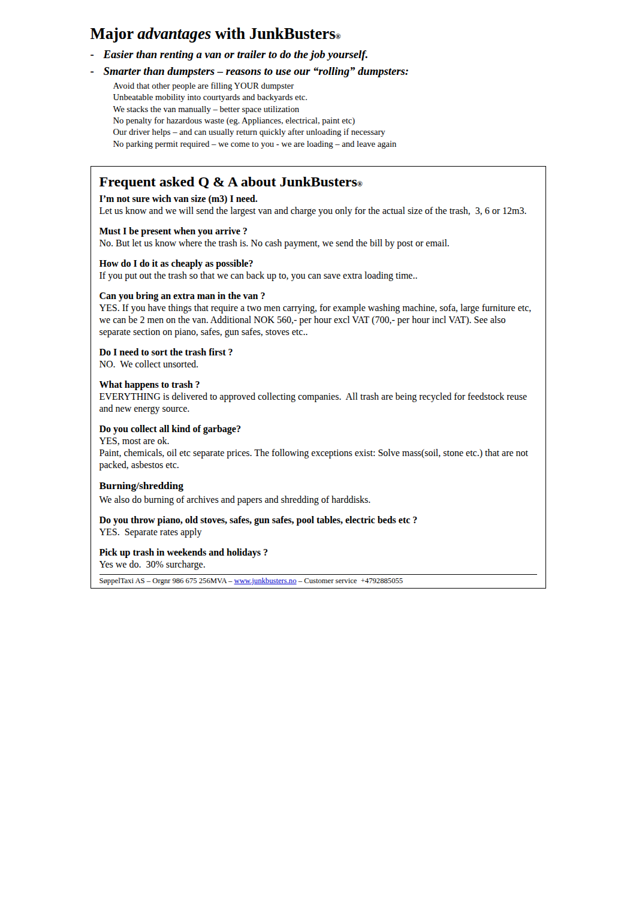Major advantages with JunkBusters®
-Easier than renting a van or trailer to do the job yourself.
-Smarter than dumpsters – reasons to use our “rolling” dumpsters:
Avoid that other people are filling YOUR dumpster
Unbeatable mobility into courtyards and backyards etc.
We stacks the van manually – better space utilization
No penalty for hazardous waste (eg. Appliances, electrical, paint etc)
Our driver helps – and can usually return quickly after unloading if necessary
No parking permit required – we come to you - we are loading – and leave again
Frequent asked Q & A about JunkBusters®
I’m not sure wich van size (m3) I need.
Let us know and we will send the largest van and charge you only for the actual size of the trash, 3, 6 or 12m3.
Must I be present when you arrive ?
No. But let us know where the trash is. No cash payment, we send the bill by post or email.
How do I do it as cheaply as possible?
If you put out the trash so that we can back up to, you can save extra loading time..
Can you bring an extra man in the van ?
YES. If you have things that require a two men carrying, for example washing machine, sofa, large furniture etc, we can be 2 men on the van. Additional NOK 560,- per hour excl VAT (700,- per hour incl VAT). See also separate section on piano, safes, gun safes, stoves etc..
Do I need to sort the trash first ?
NO. We collect unsorted.
What happens to trash ?
EVERYTHING is delivered to approved collecting companies. All trash are being recycled for feedstock reuse and new energy source.
Do you collect all kind of garbage?
YES, most are ok.
Paint, chemicals, oil etc separate prices. The following exceptions exist: Solve mass(soil, stone etc.) that are not packed, asbestos etc.
Burning/shredding
We also do burning of archives and papers and shredding of harddisks.
Do you throw piano, old stoves, safes, gun safes, pool tables, electric beds etc ?
YES. Separate rates apply
Pick up trash in weekends and holidays ?
Yes we do. 30% surcharge.
SøppelTaxi AS – Orgnr 986 675 256MVA – www.junkbusters.no – Customer service +4792885055